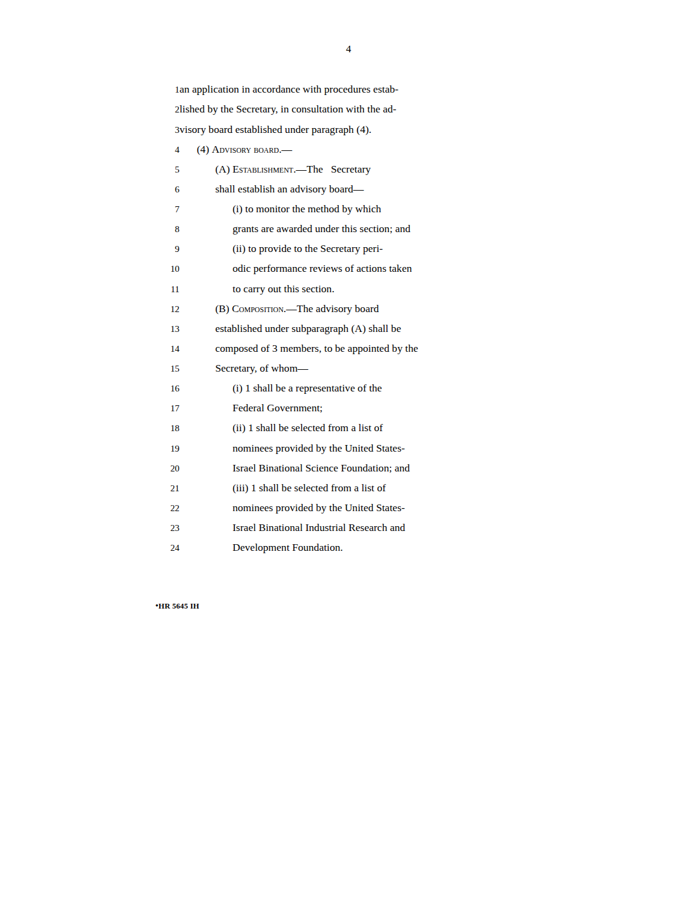4
| 1 | an application in accordance with procedures estab- |
| 2 | lished by the Secretary, in consultation with the ad- |
| 3 | visory board established under paragraph (4). |
| 4 | (4) Advisory board .— |
| 5 | (A) Establishment .—The Secretary |
| 6 | shall establish an advisory board— |
| 7 | (i) to monitor the method by which |
| 8 | grants are awarded under this section; and |
| 9 | (ii) to provide to the Secretary peri- |
| 10 | odic performance reviews of actions taken |
| 11 | to carry out this section. |
| 12 | (B) Composition .—The advisory board |
| 13 | established under subparagraph (A) shall be |
| 14 | composed of 3 members, to be appointed by the |
| 15 | Secretary, of whom— |
| 16 | (i) 1 shall be a representative of the |
| 17 | Federal Government; |
| 18 | (ii) 1 shall be selected from a list of |
| 19 | nominees provided by the United States- |
| 20 | Israel Binational Science Foundation; and |
| 21 | (iii) 1 shall be selected from a list of |
| 22 | nominees provided by the United States- |
| 23 | Israel Binational Industrial Research and |
| 24 | Development Foundation. |
•HR 5645 IH